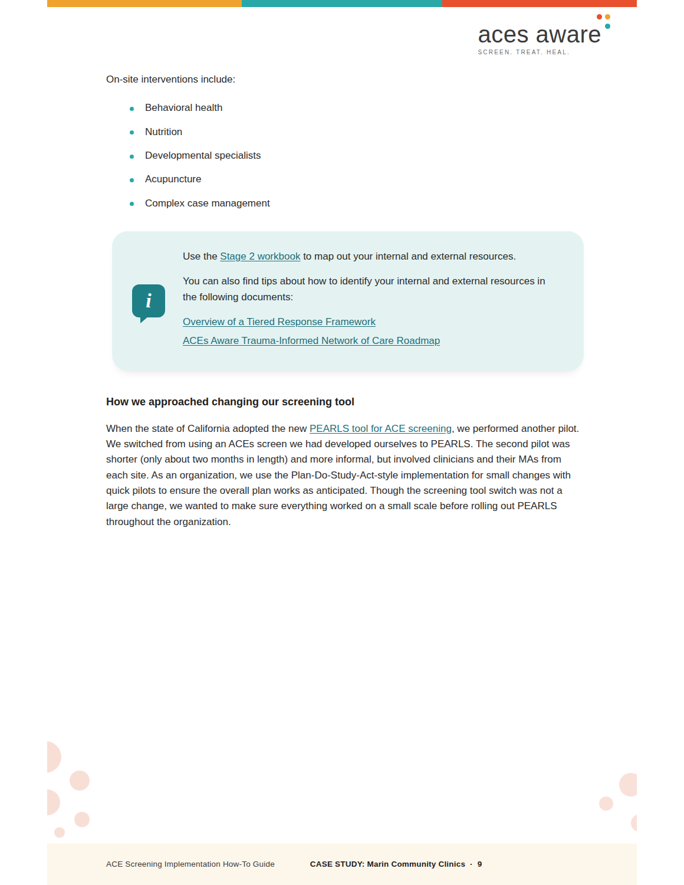aces aware
Screen. Treat. Heal.
On-site interventions include:
Behavioral health
Nutrition
Developmental specialists
Acupuncture
Complex case management
i
Use the Stage 2 workbook to map out your internal and external resources.
You can also find tips about how to identify your internal and external resources in the following documents:
Overview of a Tiered Response Framework ACEs Aware Trauma-Informed Network of Care Roadmap
How we approached changing our screening tool
When the state of California adopted the new PEARLS tool for ACE screening, we performed another pilot. We switched from using an ACEs screen we had developed ourselves to PEARLS. The second pilot was shorter (only about two months in length) and more informal, but involved clinicians and their MAs from each site. As an organization, we use the Plan-Do-Study-Act-style implementation for small changes with quick pilots to ensure the overall plan works as anticipated. Though the screening tool switch was not a large change, we wanted to make sure everything worked on a small scale before rolling out PEARLS throughout the organization.
ACE Screening Implementation How-To Guide
CASE STUDY: Marin Community Clinics · 9